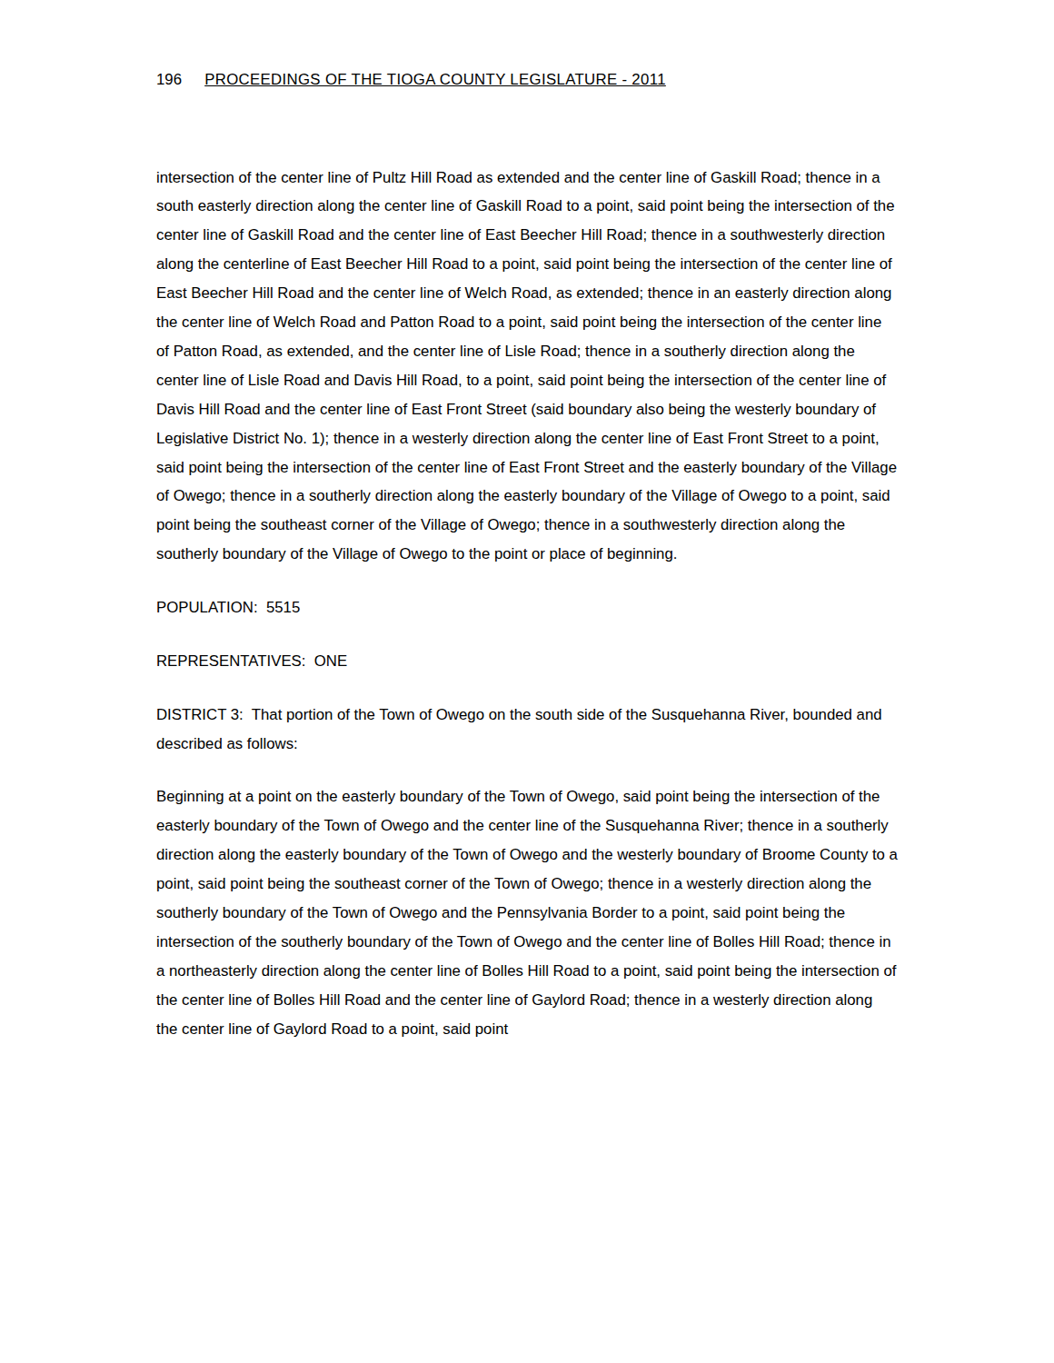196 PROCEEDINGS OF THE TIOGA COUNTY LEGISLATURE - 2011
intersection of the center line of Pultz Hill Road as extended and the center line of Gaskill Road; thence in a south easterly direction along the center line of Gaskill Road to a point, said point being the intersection of the center line of Gaskill Road and the center line of East Beecher Hill Road; thence in a southwesterly direction along the centerline of East Beecher Hill Road to a point, said point being the intersection of the center line of East Beecher Hill Road and the center line of Welch Road, as extended; thence in an easterly direction along the center line of Welch Road and Patton Road to a point, said point being the intersection of the center line of Patton Road, as extended, and the center line of Lisle Road; thence in a southerly direction along the center line of Lisle Road and Davis Hill Road, to a point, said point being the intersection of the center line of Davis Hill Road and the center line of East Front Street (said boundary also being the westerly boundary of Legislative District No. 1); thence in a westerly direction along the center line of East Front Street to a point, said point being the intersection of the center line of East Front Street and the easterly boundary of the Village of Owego; thence in a southerly direction along the easterly boundary of the Village of Owego to a point, said point being the southeast corner of the Village of Owego; thence in a southwesterly direction along the southerly boundary of the Village of Owego to the point or place of beginning.
POPULATION: 5515
REPRESENTATIVES: ONE
DISTRICT 3: That portion of the Town of Owego on the south side of the Susquehanna River, bounded and described as follows:
Beginning at a point on the easterly boundary of the Town of Owego, said point being the intersection of the easterly boundary of the Town of Owego and the center line of the Susquehanna River; thence in a southerly direction along the easterly boundary of the Town of Owego and the westerly boundary of Broome County to a point, said point being the southeast corner of the Town of Owego; thence in a westerly direction along the southerly boundary of the Town of Owego and the Pennsylvania Border to a point, said point being the intersection of the southerly boundary of the Town of Owego and the center line of Bolles Hill Road; thence in a northeasterly direction along the center line of Bolles Hill Road to a point, said point being the intersection of the center line of Bolles Hill Road and the center line of Gaylord Road; thence in a westerly direction along the center line of Gaylord Road to a point, said point